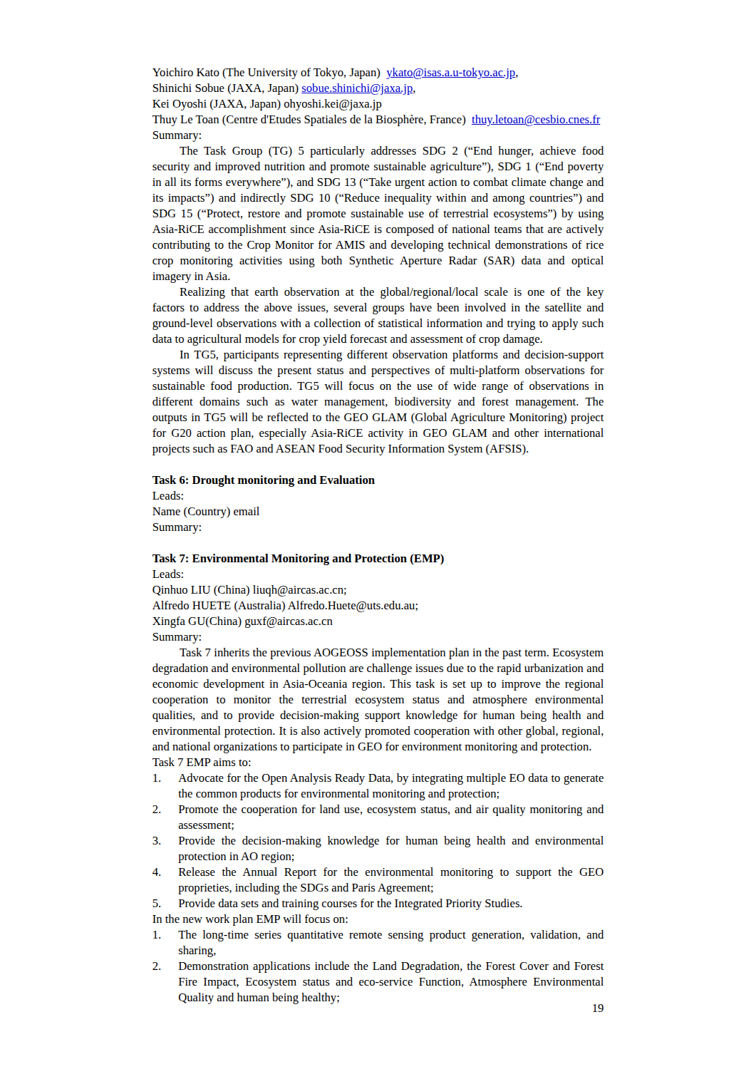Yoichiro Kato (The University of Tokyo, Japan) ykato@isas.a.u-tokyo.ac.jp,
Shinichi Sobue (JAXA, Japan) sobue.shinichi@jaxa.jp,
Kei Oyoshi (JAXA, Japan) ohyoshi.kei@jaxa.jp
Thuy Le Toan (Centre d'Etudes Spatiales de la Biosphère, France) thuy.letoan@cesbio.cnes.fr
Summary:
The Task Group (TG) 5 particularly addresses SDG 2 (“End hunger, achieve food security and improved nutrition and promote sustainable agriculture”), SDG 1 (“End poverty in all its forms everywhere”), and SDG 13 (“Take urgent action to combat climate change and its impacts”) and indirectly SDG 10 (“Reduce inequality within and among countries”) and SDG 15 (“Protect, restore and promote sustainable use of terrestrial ecosystems”) by using Asia-RiCE accomplishment since Asia-RiCE is composed of national teams that are actively contributing to the Crop Monitor for AMIS and developing technical demonstrations of rice crop monitoring activities using both Synthetic Aperture Radar (SAR) data and optical imagery in Asia.
Realizing that earth observation at the global/regional/local scale is one of the key factors to address the above issues, several groups have been involved in the satellite and ground-level observations with a collection of statistical information and trying to apply such data to agricultural models for crop yield forecast and assessment of crop damage.
In TG5, participants representing different observation platforms and decision-support systems will discuss the present status and perspectives of multi-platform observations for sustainable food production. TG5 will focus on the use of wide range of observations in different domains such as water management, biodiversity and forest management. The outputs in TG5 will be reflected to the GEO GLAM (Global Agriculture Monitoring) project for G20 action plan, especially Asia-RiCE activity in GEO GLAM and other international projects such as FAO and ASEAN Food Security Information System (AFSIS).
Task 6: Drought monitoring and Evaluation
Leads:
Name (Country) email
Summary:
Task 7: Environmental Monitoring and Protection (EMP)
Leads:
Qinhuo LIU (China) liuqh@aircas.ac.cn;
Alfredo HUETE (Australia) Alfredo.Huete@uts.edu.au;
Xingfa GU(China) guxf@aircas.ac.cn
Summary:
Task 7 inherits the previous AOGEOSS implementation plan in the past term. Ecosystem degradation and environmental pollution are challenge issues due to the rapid urbanization and economic development in Asia-Oceania region. This task is set up to improve the regional cooperation to monitor the terrestrial ecosystem status and atmosphere environmental qualities, and to provide decision-making support knowledge for human being health and environmental protection. It is also actively promoted cooperation with other global, regional, and national organizations to participate in GEO for environment monitoring and protection.
Task 7 EMP aims to:
1. Advocate for the Open Analysis Ready Data, by integrating multiple EO data to generate the common products for environmental monitoring and protection;
2. Promote the cooperation for land use, ecosystem status, and air quality monitoring and assessment;
3. Provide the decision-making knowledge for human being health and environmental protection in AO region;
4. Release the Annual Report for the environmental monitoring to support the GEO proprieties, including the SDGs and Paris Agreement;
5. Provide data sets and training courses for the Integrated Priority Studies.
In the new work plan EMP will focus on:
1. The long-time series quantitative remote sensing product generation, validation, and sharing,
2. Demonstration applications include the Land Degradation, the Forest Cover and Forest Fire Impact, Ecosystem status and eco-service Function, Atmosphere Environmental Quality and human being healthy;
19